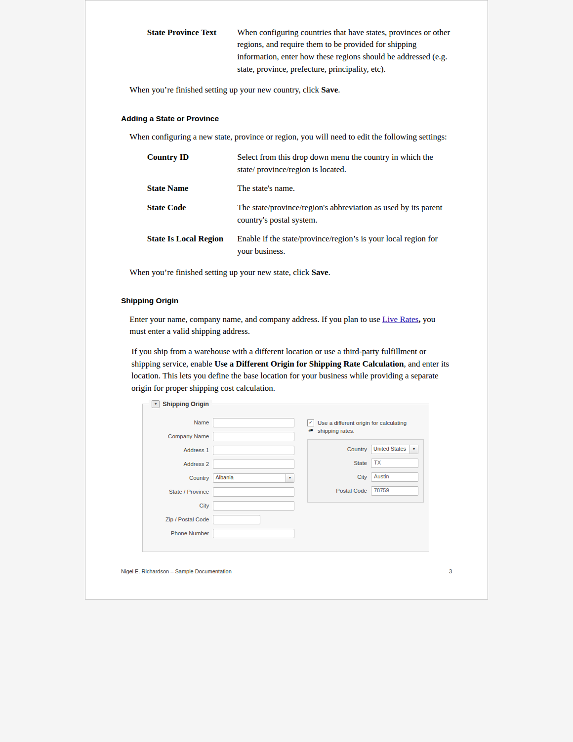State Province Text
When configuring countries that have states, provinces or other regions, and require them to be provided for shipping information, enter how these regions should be addressed (e.g. state, province, prefecture, principality, etc).
When you’re finished setting up your new country, click Save.
Adding a State or Province
When configuring a new state, province or region, you will need to edit the following settings:
Country ID
Select from this drop down menu the country in which the state/ province/region is located.
State Name
The state's name.
State Code
The state/province/region's abbreviation as used by its parent country's postal system.
State Is Local Region
Enable if the state/province/region’s is your local region for your business.
When you’re finished setting up your new state, click Save.
Shipping Origin
Enter your name, company name, and company address. If you plan to use Live Rates, you must enter a valid shipping address.
If you ship from a warehouse with a different location or use a third-party fulfillment or shipping service, enable Use a Different Origin for Shipping Rate Calculation, and enter its location. This lets you define the base location for your business while providing a separate origin for proper shipping cost calculation.
▼ Shipping Origin
Name
Company Name
Address 1
Address 2
Country
Albania▼
State / Province
City
Zip / Postal Code
Phone Number
✓ Use a different origin for calculating shipping rates. ➠
Country
United States▼
State
TX
City
Austin
Postal Code
78759
Nigel E. Richardson – Sample Documentation 3